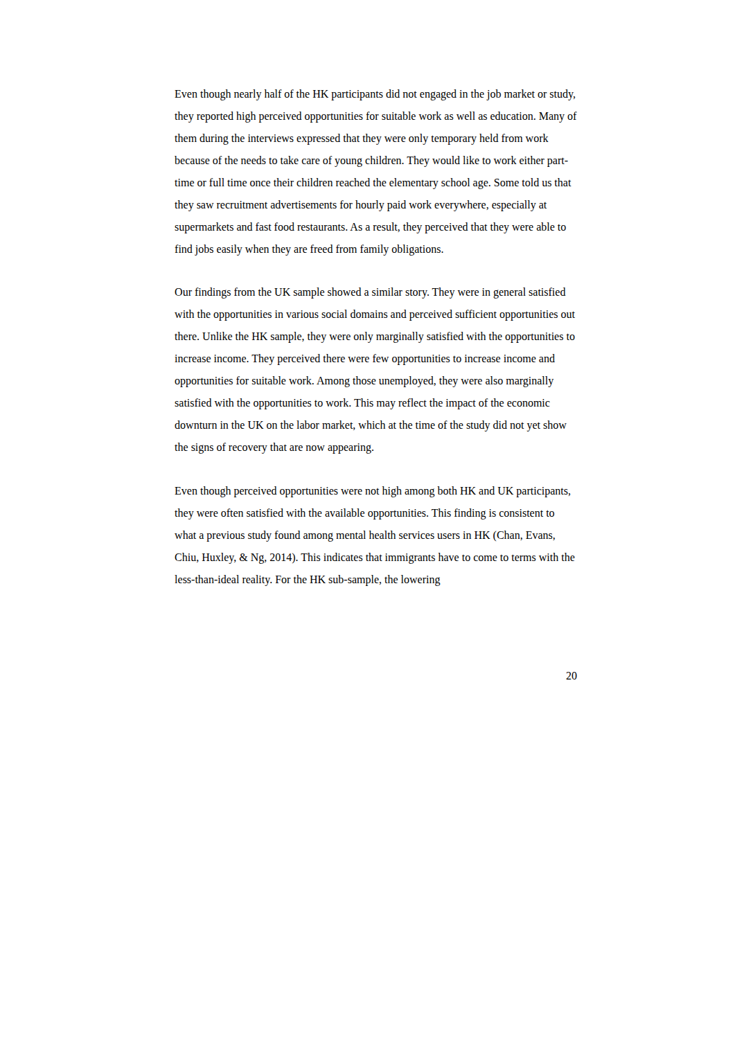Even though nearly half of the HK participants did not engaged in the job market or study, they reported high perceived opportunities for suitable work as well as education. Many of them during the interviews expressed that they were only temporary held from work because of the needs to take care of young children. They would like to work either part-time or full time once their children reached the elementary school age. Some told us that they saw recruitment advertisements for hourly paid work everywhere, especially at supermarkets and fast food restaurants. As a result, they perceived that they were able to find jobs easily when they are freed from family obligations.
Our findings from the UK sample showed a similar story. They were in general satisfied with the opportunities in various social domains and perceived sufficient opportunities out there. Unlike the HK sample, they were only marginally satisfied with the opportunities to increase income. They perceived there were few opportunities to increase income and opportunities for suitable work. Among those unemployed, they were also marginally satisfied with the opportunities to work. This may reflect the impact of the economic downturn in the UK on the labor market, which at the time of the study did not yet show the signs of recovery that are now appearing.
Even though perceived opportunities were not high among both HK and UK participants, they were often satisfied with the available opportunities. This finding is consistent to what a previous study found among mental health services users in HK (Chan, Evans, Chiu, Huxley, & Ng, 2014). This indicates that immigrants have to come to terms with the less-than-ideal reality. For the HK sub-sample, the lowering
20